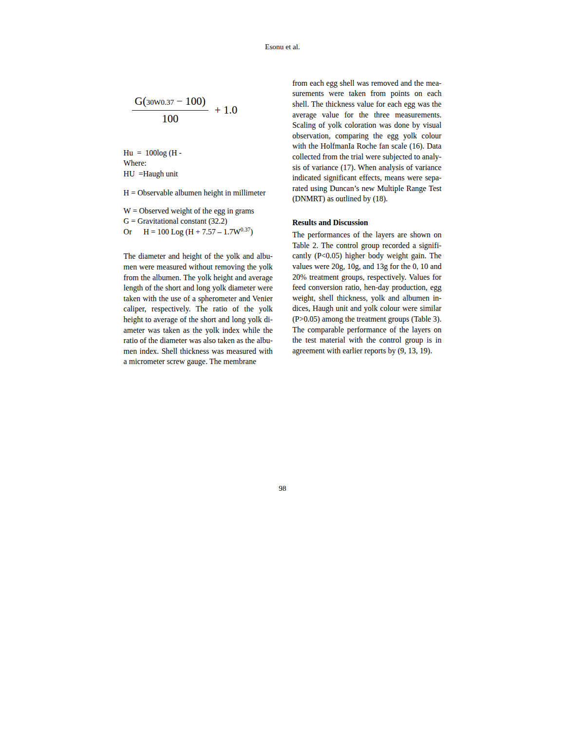Esonu et al.
G(30W0.37 − 100) 100 + 1.0
Hu = 100log (H -
Where:
HU =Haugh unit
H = Observable albumen height in millimeter
W = Observed weight of the egg in grams
G = Gravitational constant (32.2)
Or H = 100 Log (H + 7.57 – 1.7W0.37)
The diameter and height of the yolk and albumen were measured without removing the yolk from the albumen. The yolk height and average length of the short and long yolk diameter were taken with the use of a spherometer and Venier caliper, respectively. The ratio of the yolk height to average of the short and long yolk diameter was taken as the yolk index while the ratio of the diameter was also taken as the albumen index. Shell thickness was measured with a micrometer screw gauge. The membrane
from each egg shell was removed and the measurements were taken from points on each shell. The thickness value for each egg was the average value for the three measurements. Scaling of yolk coloration was done by visual observation, comparing the egg yolk colour with the HolfmanIa Roche fan scale (16). Data collected from the trial were subjected to analysis of variance (17). When analysis of variance indicated significant effects, means were separated using Duncan’s new Multiple Range Test (DNMRT) as outlined by (18).
Results and Discussion
The performances of the layers are shown on Table 2. The control group recorded a significantly (P<0.05) higher body weight gain. The values were 20g, 10g, and 13g for the 0, 10 and 20% treatment groups, respectively. Values for feed conversion ratio, hen-day production, egg weight, shell thickness, yolk and albumen indices, Haugh unit and yolk colour were similar (P>0.05) among the treatment groups (Table 3). The comparable performance of the layers on the test material with the control group is in agreement with earlier reports by (9, 13, 19).
98